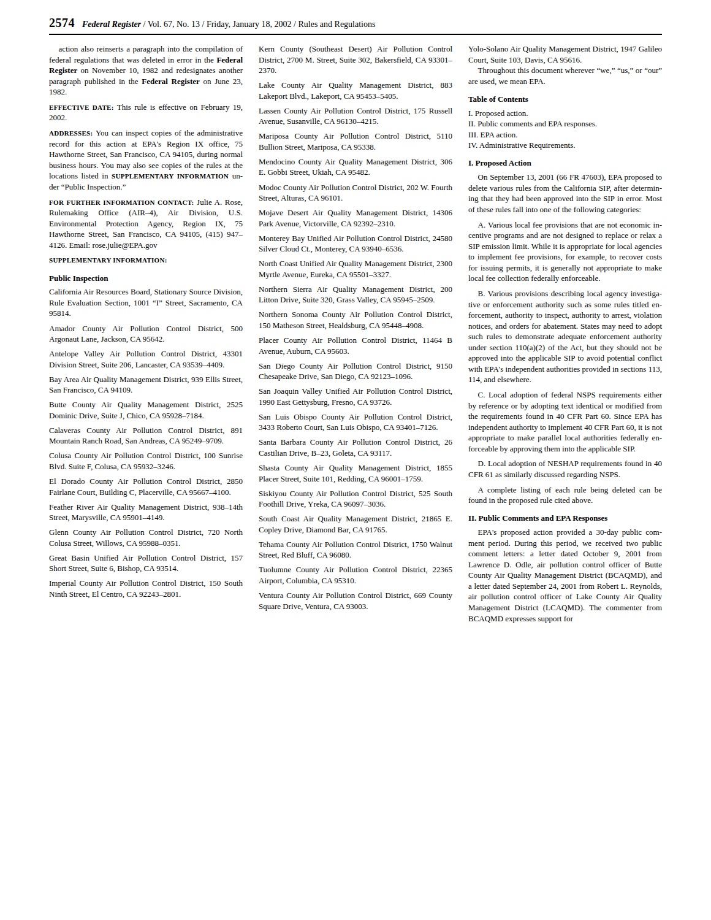2574
Federal Register / Vol. 67, No. 13 / Friday, January 18, 2002 / Rules and Regulations
action also reinserts a paragraph into the compilation of federal regulations that was deleted in error in the Federal Register on November 10, 1982 and redesignates another paragraph published in the Federal Register on June 23, 1982.
Effective Date: This rule is effective on February 19, 2002.
Addresses: You can inspect copies of the administrative record for this action at EPA's Region IX office, 75 Hawthorne Street, San Francisco, CA 94105, during normal business hours. You may also see copies of the rules at the locations listed in Supplementary Information under “Public Inspection.”
For Further Information Contact: Julie A. Rose, Rulemaking Office (AIR–4), Air Division, U.S. Environmental Protection Agency, Region IX, 75 Hawthorne Street, San Francisco, CA 94105, (415) 947–4126. Email: rose.julie@EPA.gov
Supplementary Information:
Public Inspection
California Air Resources Board, Stationary Source Division, Rule Evaluation Section, 1001 “I” Street, Sacramento, CA 95814.
Amador County Air Pollution Control District, 500 Argonaut Lane, Jackson, CA 95642.
Antelope Valley Air Pollution Control District, 43301 Division Street, Suite 206, Lancaster, CA 93539–4409.
Bay Area Air Quality Management District, 939 Ellis Street, San Francisco, CA 94109.
Butte County Air Quality Management District, 2525 Dominic Drive, Suite J, Chico, CA 95928–7184.
Calaveras County Air Pollution Control District, 891 Mountain Ranch Road, San Andreas, CA 95249–9709.
Colusa County Air Pollution Control District, 100 Sunrise Blvd. Suite F, Colusa, CA 95932–3246.
El Dorado County Air Pollution Control District, 2850 Fairlane Court, Building C, Placerville, CA 95667–4100.
Feather River Air Quality Management District, 938–14th Street, Marysville, CA 95901–4149.
Glenn County Air Pollution Control District, 720 North Colusa Street, Willows, CA 95988–0351.
Great Basin Unified Air Pollution Control District, 157 Short Street, Suite 6, Bishop, CA 93514.
Imperial County Air Pollution Control District, 150 South Ninth Street, El Centro, CA 92243–2801.
Kern County (Southeast Desert) Air Pollution Control District, 2700 M. Street, Suite 302, Bakersfield, CA 93301–2370.
Lake County Air Quality Management District, 883 Lakeport Blvd., Lakeport, CA 95453–5405.
Lassen County Air Pollution Control District, 175 Russell Avenue, Susanville, CA 96130–4215.
Mariposa County Air Pollution Control District, 5110 Bullion Street, Mariposa, CA 95338.
Mendocino County Air Quality Management District, 306 E. Gobbi Street, Ukiah, CA 95482.
Modoc County Air Pollution Control District, 202 W. Fourth Street, Alturas, CA 96101.
Mojave Desert Air Quality Management District, 14306 Park Avenue, Victorville, CA 92392–2310.
Monterey Bay Unified Air Pollution Control District, 24580 Silver Cloud Ct., Monterey, CA 93940–6536.
North Coast Unified Air Quality Management District, 2300 Myrtle Avenue, Eureka, CA 95501–3327.
Northern Sierra Air Quality Management District, 200 Litton Drive, Suite 320, Grass Valley, CA 95945–2509.
Northern Sonoma County Air Pollution Control District, 150 Matheson Street, Healdsburg, CA 95448–4908.
Placer County Air Pollution Control District, 11464 B Avenue, Auburn, CA 95603.
San Diego County Air Pollution Control District, 9150 Chesapeake Drive, San Diego, CA 92123–1096.
San Joaquin Valley Unified Air Pollution Control District, 1990 East Gettysburg, Fresno, CA 93726.
San Luis Obispo County Air Pollution Control District, 3433 Roberto Court, San Luis Obispo, CA 93401–7126.
Santa Barbara County Air Pollution Control District, 26 Castilian Drive, B–23, Goleta, CA 93117.
Shasta County Air Quality Management District, 1855 Placer Street, Suite 101, Redding, CA 96001–1759.
Siskiyou County Air Pollution Control District, 525 South Foothill Drive, Yreka, CA 96097–3036.
South Coast Air Quality Management District, 21865 E. Copley Drive, Diamond Bar, CA 91765.
Tehama County Air Pollution Control District, 1750 Walnut Street, Red Bluff, CA 96080.
Tuolumne County Air Pollution Control District, 22365 Airport, Columbia, CA 95310.
Ventura County Air Pollution Control District, 669 County Square Drive, Ventura, CA 93003.
Yolo-Solano Air Quality Management District, 1947 Galileo Court, Suite 103, Davis, CA 95616.
Throughout this document wherever “we,” “us,” or “our” are used, we mean EPA.
Table of Contents
I. Proposed action.
II. Public comments and EPA responses.
III. EPA action.
IV. Administrative Requirements.
I. Proposed Action
On September 13, 2001 (66 FR 47603), EPA proposed to delete various rules from the California SIP, after determining that they had been approved into the SIP in error. Most of these rules fall into one of the following categories:
A. Various local fee provisions that are not economic incentive programs and are not designed to replace or relax a SIP emission limit. While it is appropriate for local agencies to implement fee provisions, for example, to recover costs for issuing permits, it is generally not appropriate to make local fee collection federally enforceable.
B. Various provisions describing local agency investigative or enforcement authority such as some rules titled enforcement, authority to inspect, authority to arrest, violation notices, and orders for abatement. States may need to adopt such rules to demonstrate adequate enforcement authority under section 110(a)(2) of the Act, but they should not be approved into the applicable SIP to avoid potential conflict with EPA's independent authorities provided in sections 113, 114, and elsewhere.
C. Local adoption of federal NSPS requirements either by reference or by adopting text identical or modified from the requirements found in 40 CFR Part 60. Since EPA has independent authority to implement 40 CFR Part 60, it is not appropriate to make parallel local authorities federally enforceable by approving them into the applicable SIP.
D. Local adoption of NESHAP requirements found in 40 CFR 61 as similarly discussed regarding NSPS.
A complete listing of each rule being deleted can be found in the proposed rule cited above.
II. Public Comments and EPA Responses
EPA's proposed action provided a 30-day public comment period. During this period, we received two public comment letters: a letter dated October 9, 2001 from Lawrence D. Odle, air pollution control officer of Butte County Air Quality Management District (BCAQMD), and a letter dated September 24, 2001 from Robert L. Reynolds, air pollution control officer of Lake County Air Quality Management District (LCAQMD). The commenter from BCAQMD expresses support for